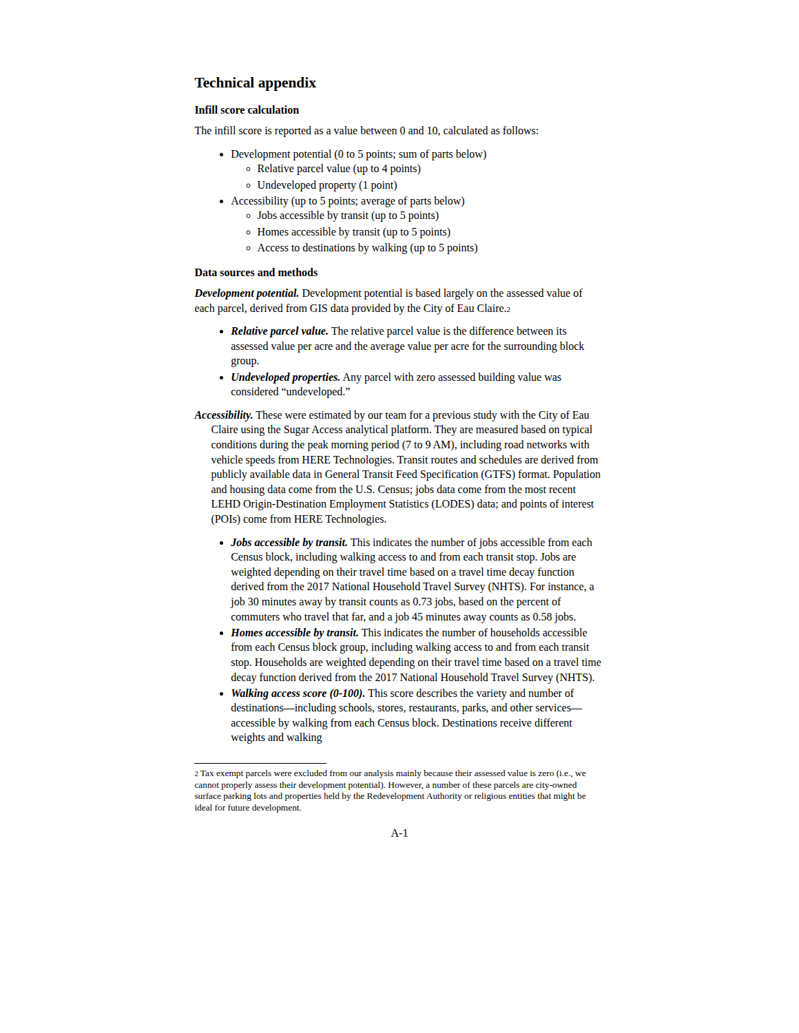Technical appendix
Infill score calculation
The infill score is reported as a value between 0 and 10, calculated as follows:
Development potential (0 to 5 points; sum of parts below)
Relative parcel value (up to 4 points)
Undeveloped property (1 point)
Accessibility (up to 5 points; average of parts below)
Jobs accessible by transit (up to 5 points)
Homes accessible by transit (up to 5 points)
Access to destinations by walking (up to 5 points)
Data sources and methods
Development potential. Development potential is based largely on the assessed value of each parcel, derived from GIS data provided by the City of Eau Claire.2
Relative parcel value. The relative parcel value is the difference between its assessed value per acre and the average value per acre for the surrounding block group.
Undeveloped properties. Any parcel with zero assessed building value was considered “undeveloped.”
Accessibility. These were estimated by our team for a previous study with the City of Eau Claire using the Sugar Access analytical platform. They are measured based on typical conditions during the peak morning period (7 to 9 AM), including road networks with vehicle speeds from HERE Technologies. Transit routes and schedules are derived from publicly available data in General Transit Feed Specification (GTFS) format. Population and housing data come from the U.S. Census; jobs data come from the most recent LEHD Origin-Destination Employment Statistics (LODES) data; and points of interest (POIs) come from HERE Technologies.
Jobs accessible by transit. This indicates the number of jobs accessible from each Census block, including walking access to and from each transit stop. Jobs are weighted depending on their travel time based on a travel time decay function derived from the 2017 National Household Travel Survey (NHTS). For instance, a job 30 minutes away by transit counts as 0.73 jobs, based on the percent of commuters who travel that far, and a job 45 minutes away counts as 0.58 jobs.
Homes accessible by transit. This indicates the number of households accessible from each Census block group, including walking access to and from each transit stop. Households are weighted depending on their travel time based on a travel time decay function derived from the 2017 National Household Travel Survey (NHTS).
Walking access score (0-100). This score describes the variety and number of destinations—including schools, stores, restaurants, parks, and other services—accessible by walking from each Census block. Destinations receive different weights and walking
2 Tax exempt parcels were excluded from our analysis mainly because their assessed value is zero (i.e., we cannot properly assess their development potential). However, a number of these parcels are city-owned surface parking lots and properties held by the Redevelopment Authority or religious entities that might be ideal for future development.
A-1